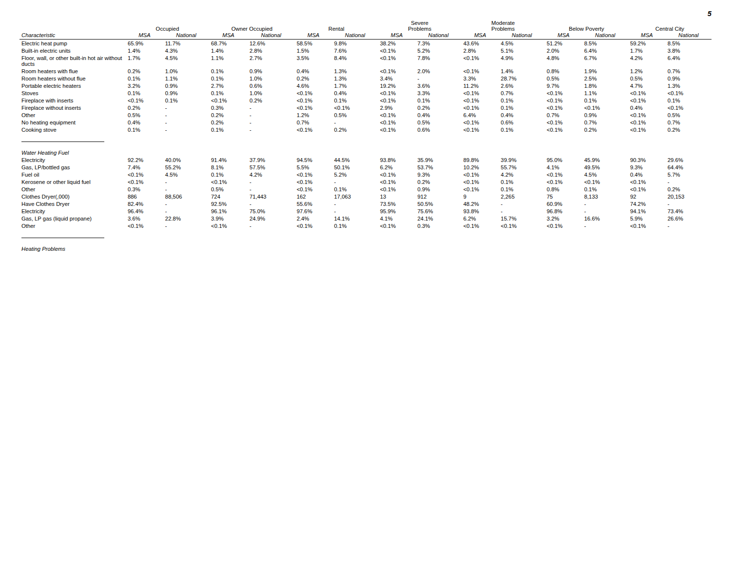5
| | Occupied | Owner Occupied | Rental | Severe Problems | Moderate Problems | Below Poverty | Central City |
| --- | --- | --- | --- | --- | --- | --- | --- |
| Characteristic | MSA | National | MSA | National | MSA | National | MSA | National | MSA | National | MSA | National | MSA | National |
| Electric heat pump | 65.9% | 11.7% | 68.7% | 12.6% | 58.5% | 9.8% | 38.2% | 7.3% | 43.6% | 4.5% | 51.2% | 8.5% | 59.2% | 8.5% |
| Built-in electric units | 1.4% | 4.3% | 1.4% | 2.8% | 1.5% | 7.6% | <0.1% | 5.2% | 2.8% | 5.1% | 2.0% | 6.4% | 1.7% | 3.8% |
| Floor, wall, or other built-in hot air without ducts | 1.7% | 4.5% | 1.1% | 2.7% | 3.5% | 8.4% | <0.1% | 7.8% | <0.1% | 4.9% | 4.8% | 6.7% | 4.2% | 6.4% |
| Room heaters with flue | 0.2% | 1.0% | 0.1% | 0.9% | 0.4% | 1.3% | <0.1% | 2.0% | <0.1% | 1.4% | 0.8% | 1.9% | 1.2% | 0.7% |
| Room heaters without flue | 0.1% | 1.1% | 0.1% | 1.0% | 0.2% | 1.3% | 3.4% | - | 3.3% | 28.7% | 0.5% | 2.5% | 0.5% | 0.9% |
| Portable electric heaters | 3.2% | 0.9% | 2.7% | 0.6% | 4.6% | 1.7% | 19.2% | 3.6% | 11.2% | 2.6% | 9.7% | 1.8% | 4.7% | 1.3% |
| Stoves | 0.1% | 0.9% | 0.1% | 1.0% | <0.1% | 0.4% | <0.1% | 3.3% | <0.1% | 0.7% | <0.1% | 1.1% | <0.1% | <0.1% |
| Fireplace with inserts | <0.1% | 0.1% | <0.1% | 0.2% | <0.1% | 0.1% | <0.1% | 0.1% | <0.1% | 0.1% | <0.1% | 0.1% | <0.1% | 0.1% |
| Fireplace without inserts | 0.2% | - | 0.3% | - | <0.1% | <0.1% | 2.9% | 0.2% | <0.1% | 0.1% | <0.1% | <0.1% | 0.4% | <0.1% |
| Other | 0.5% | - | 0.2% | - | 1.2% | 0.5% | <0.1% | 0.4% | 6.4% | 0.4% | 0.7% | 0.9% | <0.1% | 0.5% |
| No heating equipment | 0.4% | - | 0.2% | - | 0.7% | - | <0.1% | 0.5% | <0.1% | 0.6% | <0.1% | 0.7% | <0.1% | 0.7% |
| Cooking stove | 0.1% | - | 0.1% | - | <0.1% | 0.2% | <0.1% | 0.6% | <0.1% | 0.1% | <0.1% | 0.2% | <0.1% | 0.2% |
| Water Heating Fuel |
| Electricity | 92.2% | 40.0% | 91.4% | 37.9% | 94.5% | 44.5% | 93.8% | 35.9% | 89.8% | 39.9% | 95.0% | 45.9% | 90.3% | 29.6% |
| Gas, LP/bottled gas | 7.4% | 55.2% | 8.1% | 57.5% | 5.5% | 50.1% | 6.2% | 53.7% | 10.2% | 55.7% | 4.1% | 49.5% | 9.3% | 64.4% |
| Fuel oil | <0.1% | 4.5% | 0.1% | 4.2% | <0.1% | 5.2% | <0.1% | 9.3% | <0.1% | 4.2% | <0.1% | 4.5% | 0.4% | 5.7% |
| Kerosene or other liquid fuel | <0.1% | - | <0.1% | - | <0.1% | - | <0.1% | 0.2% | <0.1% | 0.1% | <0.1% | <0.1% | <0.1% | - |
| Other | 0.3% | - | 0.5% | - | <0.1% | 0.1% | <0.1% | 0.9% | <0.1% | 0.1% | 0.8% | 0.1% | <0.1% | 0.2% |
| Clothes Dryer(,000) | 886 | 88,506 | 724 | 71,443 | 162 | 17,063 | 13 | 912 | 9 | 2,265 | 75 | 8,133 | 92 | 20,153 |
| Have Clothes Dryer | 82.4% | - | 92.5% | - | 55.6% | - | 73.5% | 50.5% | 48.2% | - | 60.9% | - | 74.2% | - |
| Electricity | 96.4% | - | 96.1% | 75.0% | 97.6% | - | 95.9% | 75.6% | 93.8% | - | 96.8% | - | 94.1% | 73.4% |
| Gas, LP gas (liquid propane) | 3.6% | 22.8% | 3.9% | 24.9% | 2.4% | 14.1% | 4.1% | 24.1% | 6.2% | 15.7% | 3.2% | 16.6% | 5.9% | 26.6% |
| Other | <0.1% | - | <0.1% | - | <0.1% | 0.1% | <0.1% | 0.3% | <0.1% | <0.1% | <0.1% | - | <0.1% | - |
| Heating Problems |